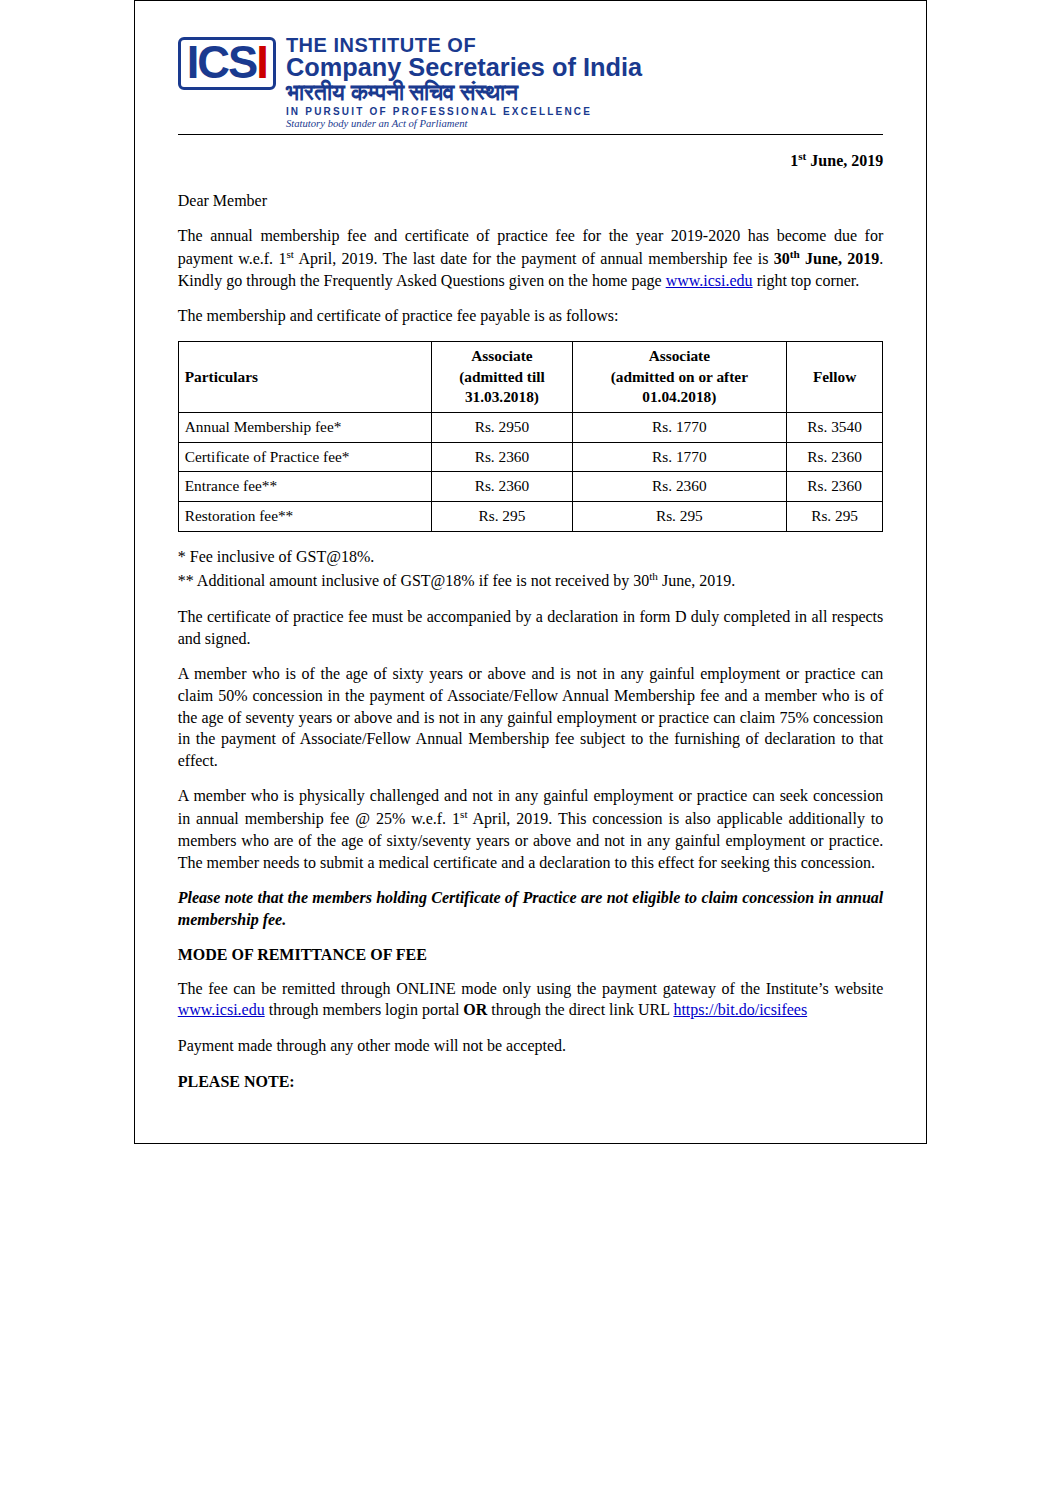ICSI
THE INSTITUTE OF
Company Secretaries of India
भारतीय कम्पनी सचिव संस्थान
IN PURSUIT OF PROFESSIONAL EXCELLENCE
Statutory body under an Act of Parliament
1st June, 2019
Dear Member
The annual membership fee and certificate of practice fee for the year 2019-2020 has become due for payment w.e.f. 1st April, 2019. The last date for the payment of annual membership fee is 30th June, 2019. Kindly go through the Frequently Asked Questions given on the home page www.icsi.edu right top corner.
The membership and certificate of practice fee payable is as follows:
| Particulars | Associate (admitted till 31.03.2018) | Associate (admitted on or after 01.04.2018) | Fellow |
| --- | --- | --- | --- |
| Annual Membership fee* | Rs. 2950 | Rs. 1770 | Rs. 3540 |
| Certificate of Practice fee* | Rs. 2360 | Rs. 1770 | Rs. 2360 |
| Entrance fee** | Rs. 2360 | Rs. 2360 | Rs. 2360 |
| Restoration fee** | Rs. 295 | Rs. 295 | Rs. 295 |
* Fee inclusive of GST@18%.
** Additional amount inclusive of GST@18% if fee is not received by 30th June, 2019.
The certificate of practice fee must be accompanied by a declaration in form D duly completed in all respects and signed.
A member who is of the age of sixty years or above and is not in any gainful employment or practice can claim 50% concession in the payment of Associate/Fellow Annual Membership fee and a member who is of the age of seventy years or above and is not in any gainful employment or practice can claim 75% concession in the payment of Associate/Fellow Annual Membership fee subject to the furnishing of declaration to that effect.
A member who is physically challenged and not in any gainful employment or practice can seek concession in annual membership fee @ 25% w.e.f. 1st April, 2019. This concession is also applicable additionally to members who are of the age of sixty/seventy years or above and not in any gainful employment or practice. The member needs to submit a medical certificate and a declaration to this effect for seeking this concession.
Please note that the members holding Certificate of Practice are not eligible to claim concession in annual membership fee.
MODE OF REMITTANCE OF FEE
The fee can be remitted through ONLINE mode only using the payment gateway of the Institute’s website www.icsi.edu through members login portal OR through the direct link URL https://bit.do/icsifees
Payment made through any other mode will not be accepted.
PLEASE NOTE: